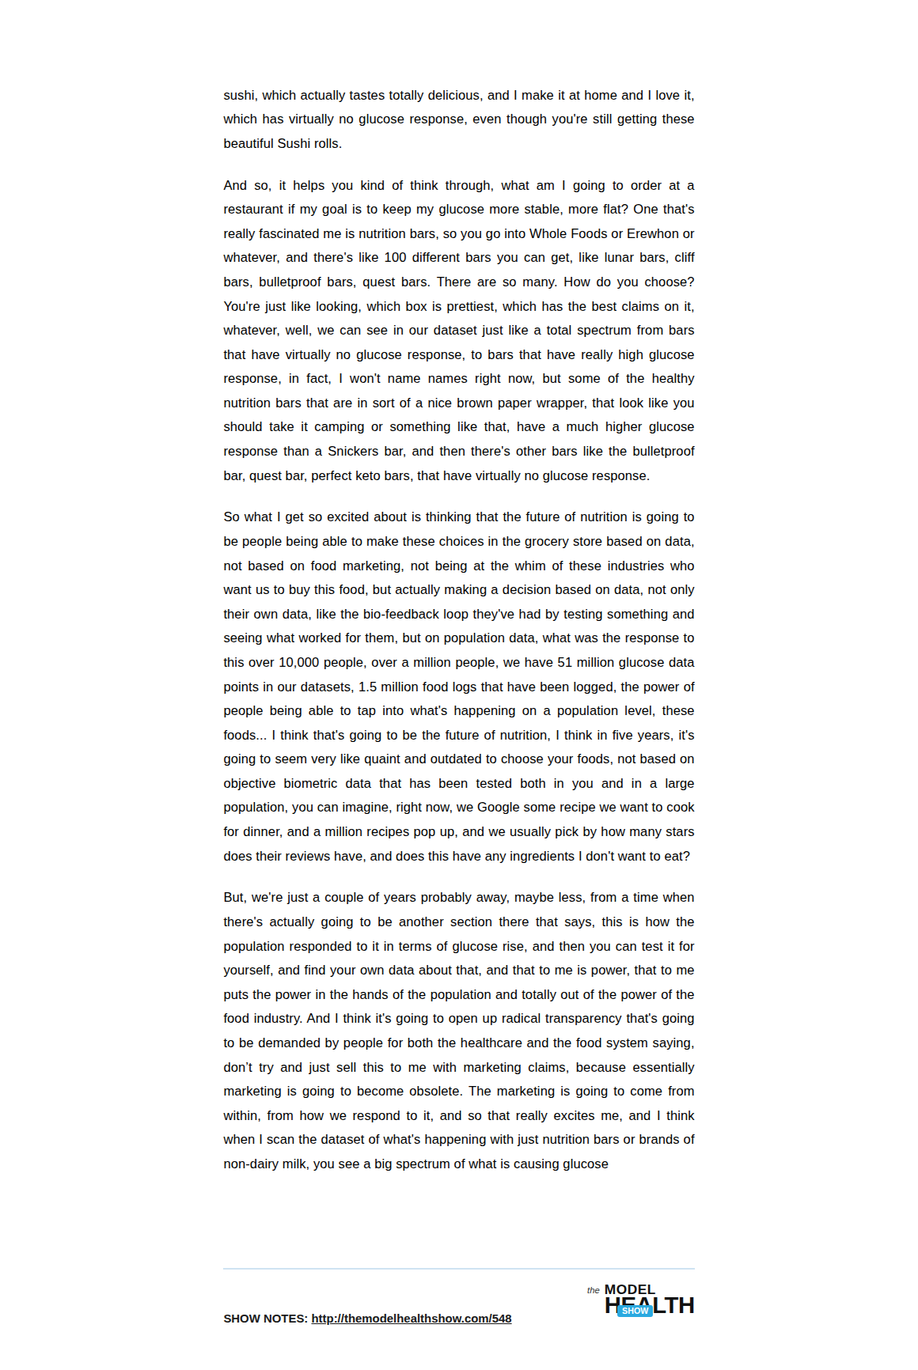sushi, which actually tastes totally delicious, and I make it at home and I love it, which has virtually no glucose response, even though you're still getting these beautiful Sushi rolls.
And so, it helps you kind of think through, what am I going to order at a restaurant if my goal is to keep my glucose more stable, more flat? One that's really fascinated me is nutrition bars, so you go into Whole Foods or Erewhon or whatever, and there's like 100 different bars you can get, like lunar bars, cliff bars, bulletproof bars, quest bars. There are so many. How do you choose? You're just like looking, which box is prettiest, which has the best claims on it, whatever, well, we can see in our dataset just like a total spectrum from bars that have virtually no glucose response, to bars that have really high glucose response, in fact, I won't name names right now, but some of the healthy nutrition bars that are in sort of a nice brown paper wrapper, that look like you should take it camping or something like that, have a much higher glucose response than a Snickers bar, and then there's other bars like the bulletproof bar, quest bar, perfect keto bars, that have virtually no glucose response.
So what I get so excited about is thinking that the future of nutrition is going to be people being able to make these choices in the grocery store based on data, not based on food marketing, not being at the whim of these industries who want us to buy this food, but actually making a decision based on data, not only their own data, like the bio-feedback loop they've had by testing something and seeing what worked for them, but on population data, what was the response to this over 10,000 people, over a million people, we have 51 million glucose data points in our datasets, 1.5 million food logs that have been logged, the power of people being able to tap into what's happening on a population level, these foods... I think that's going to be the future of nutrition, I think in five years, it's going to seem very like quaint and outdated to choose your foods, not based on objective biometric data that has been tested both in you and in a large population, you can imagine, right now, we Google some recipe we want to cook for dinner, and a million recipes pop up, and we usually pick by how many stars does their reviews have, and does this have any ingredients I don't want to eat?
But, we're just a couple of years probably away, maybe less, from a time when there's actually going to be another section there that says, this is how the population responded to it in terms of glucose rise, and then you can test it for yourself, and find your own data about that, and that to me is power, that to me puts the power in the hands of the population and totally out of the power of the food industry. And I think it's going to open up radical transparency that's going to be demanded by people for both the healthcare and the food system saying, don’t try and just sell this to me with marketing claims, because essentially marketing is going to become obsolete. The marketing is going to come from within, from how we respond to it, and so that really excites me, and I think when I scan the dataset of what's happening with just nutrition bars or brands of non-dairy milk, you see a big spectrum of what is causing glucose
SHOW NOTES: http://themodelhealthshow.com/548
the MODEL HEALTH SHOW